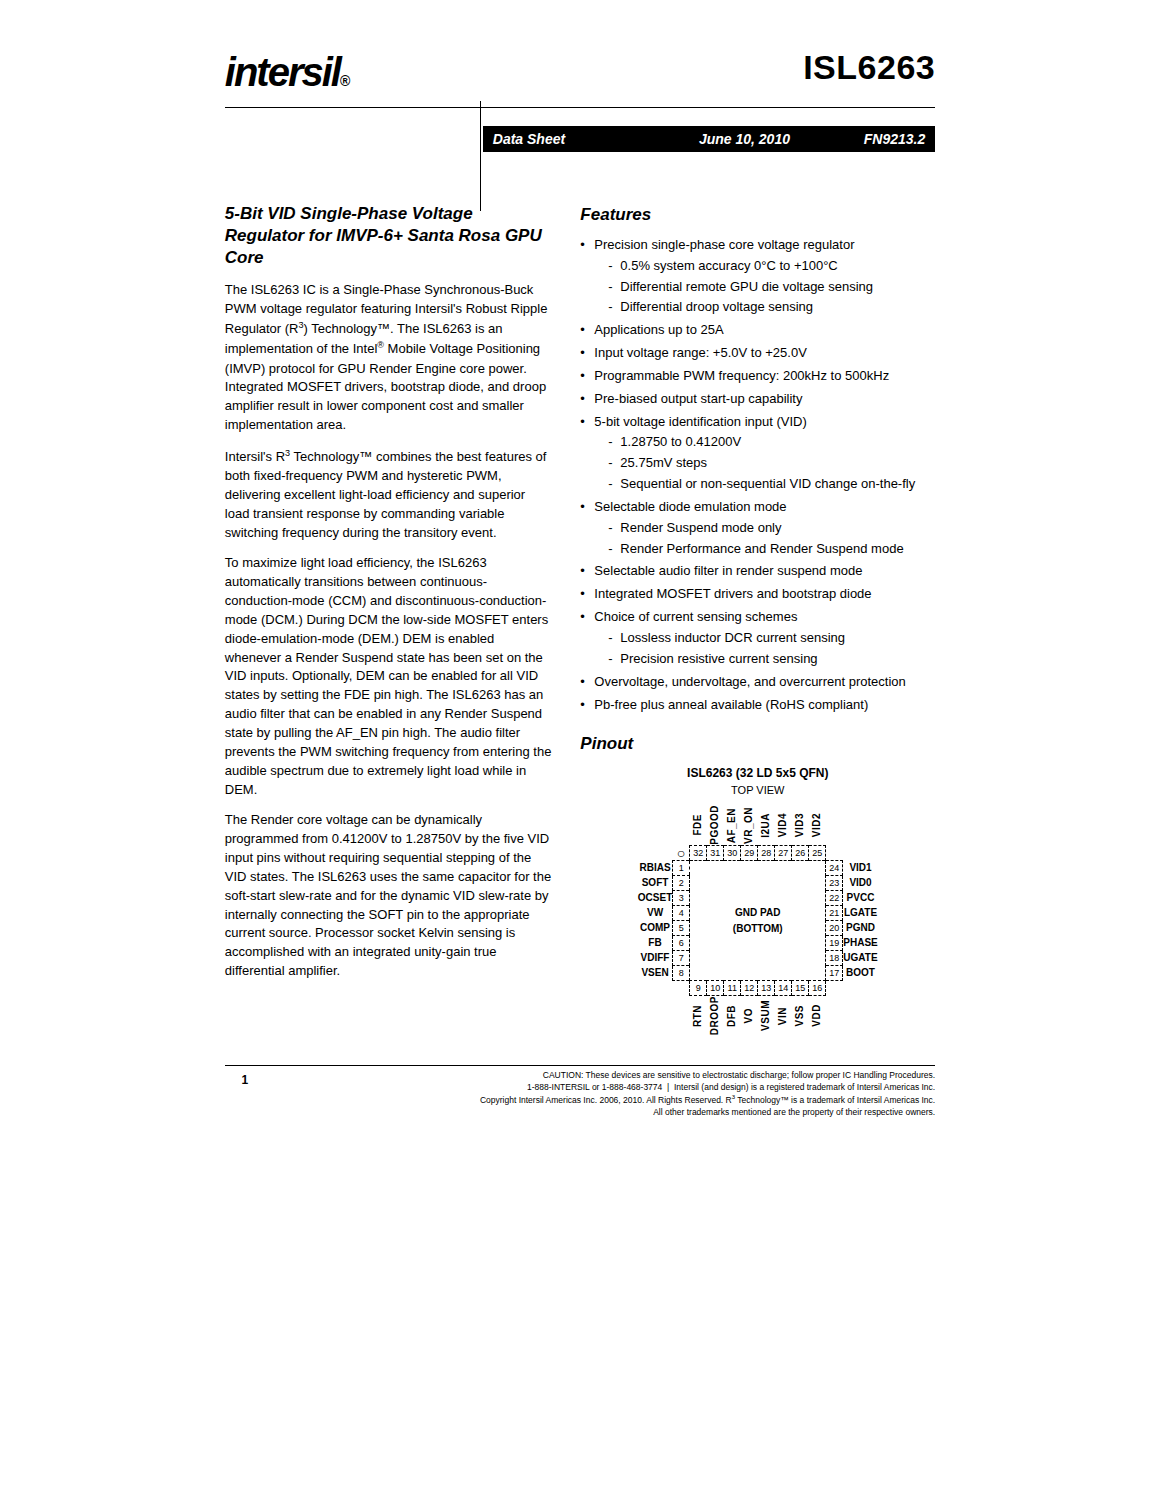intersil®
ISL6263
Data Sheet June 10, 2010 FN9213.2
5-Bit VID Single-Phase Voltage Regulator for IMVP-6+ Santa Rosa GPU Core
The ISL6263 IC is a Single-Phase Synchronous-Buck PWM voltage regulator featuring Intersil's Robust Ripple Regulator (R3) Technology™. The ISL6263 is an implementation of the Intel® Mobile Voltage Positioning (IMVP) protocol for GPU Render Engine core power. Integrated MOSFET drivers, bootstrap diode, and droop amplifier result in lower component cost and smaller implementation area.
Intersil's R3 Technology™ combines the best features of both fixed-frequency PWM and hysteretic PWM, delivering excellent light-load efficiency and superior load transient response by commanding variable switching frequency during the transitory event.
To maximize light load efficiency, the ISL6263 automatically transitions between continuous-conduction-mode (CCM) and discontinuous-conduction-mode (DCM.) During DCM the low-side MOSFET enters diode-emulation-mode (DEM.) DEM is enabled whenever a Render Suspend state has been set on the VID inputs. Optionally, DEM can be enabled for all VID states by setting the FDE pin high. The ISL6263 has an audio filter that can be enabled in any Render Suspend state by pulling the AF_EN pin high. The audio filter prevents the PWM switching frequency from entering the audible spectrum due to extremely light load while in DEM.
The Render core voltage can be dynamically programmed from 0.41200V to 1.28750V by the five VID input pins without requiring sequential stepping of the VID states. The ISL6263 uses the same capacitor for the soft-start slew-rate and for the dynamic VID slew-rate by internally connecting the SOFT pin to the appropriate current source. Processor socket Kelvin sensing is accomplished with an integrated unity-gain true differential amplifier.
Features
Precision single-phase core voltage regulator
0.5% system accuracy 0°C to +100°C
Differential remote GPU die voltage sensing
Differential droop voltage sensing
Applications up to 25A
Input voltage range: +5.0V to +25.0V
Programmable PWM frequency: 200kHz to 500kHz
Pre-biased output start-up capability
5-bit voltage identification input (VID)
1.28750 to 0.41200V
25.75mV steps
Sequential or non-sequential VID change on-the-fly
Selectable diode emulation mode
Render Suspend mode only
Render Performance and Render Suspend mode
Selectable audio filter in render suspend mode
Integrated MOSFET drivers and bootstrap diode
Choice of current sensing schemes
Lossless inductor DCR current sensing
Precision resistive current sensing
Overvoltage, undervoltage, and overcurrent protection
Pb-free plus anneal available (RoHS compliant)
Pinout
ISL6263 (32 LD 5x5 QFN)
TOP VIEW
| | | FDE | PGOOD | AF_EN | VR_ON | I2UA | VID4 | VID3 | VID2 | | |
| | ○ | 32 | 31 | 30 | 29 | 28 | 27 | 26 | 25 | | |
| RBIAS | 1 | GND PAD (BOTTOM) | 24 | VID1 |
| SOFT | 2 | 23 | VID0 |
| OCSET | 3 | 22 | PVCC |
| VW | 4 | 21 | LGATE |
| COMP | 5 | 20 | PGND |
| FB | 6 | 19 | PHASE |
| VDIFF | 7 | 18 | UGATE |
| VSEN | 8 | 17 | BOOT |
| | | 9 | 10 | 11 | 12 | 13 | 14 | 15 | 16 | | |
| | | RTN | DROOP | DFB | VO | VSUM | VIN | VSS | VDD | | |
1
CAUTION: These devices are sensitive to electrostatic discharge; follow proper IC Handling Procedures. 1-888-INTERSIL or 1-888-468-3774 | Intersil (and design) is a registered trademark of Intersil Americas Inc.
Copyright Intersil Americas Inc. 2006, 2010. All Rights Reserved. R3 Technology™ is a trademark of Intersil Americas Inc.
All other trademarks mentioned are the property of their respective owners.